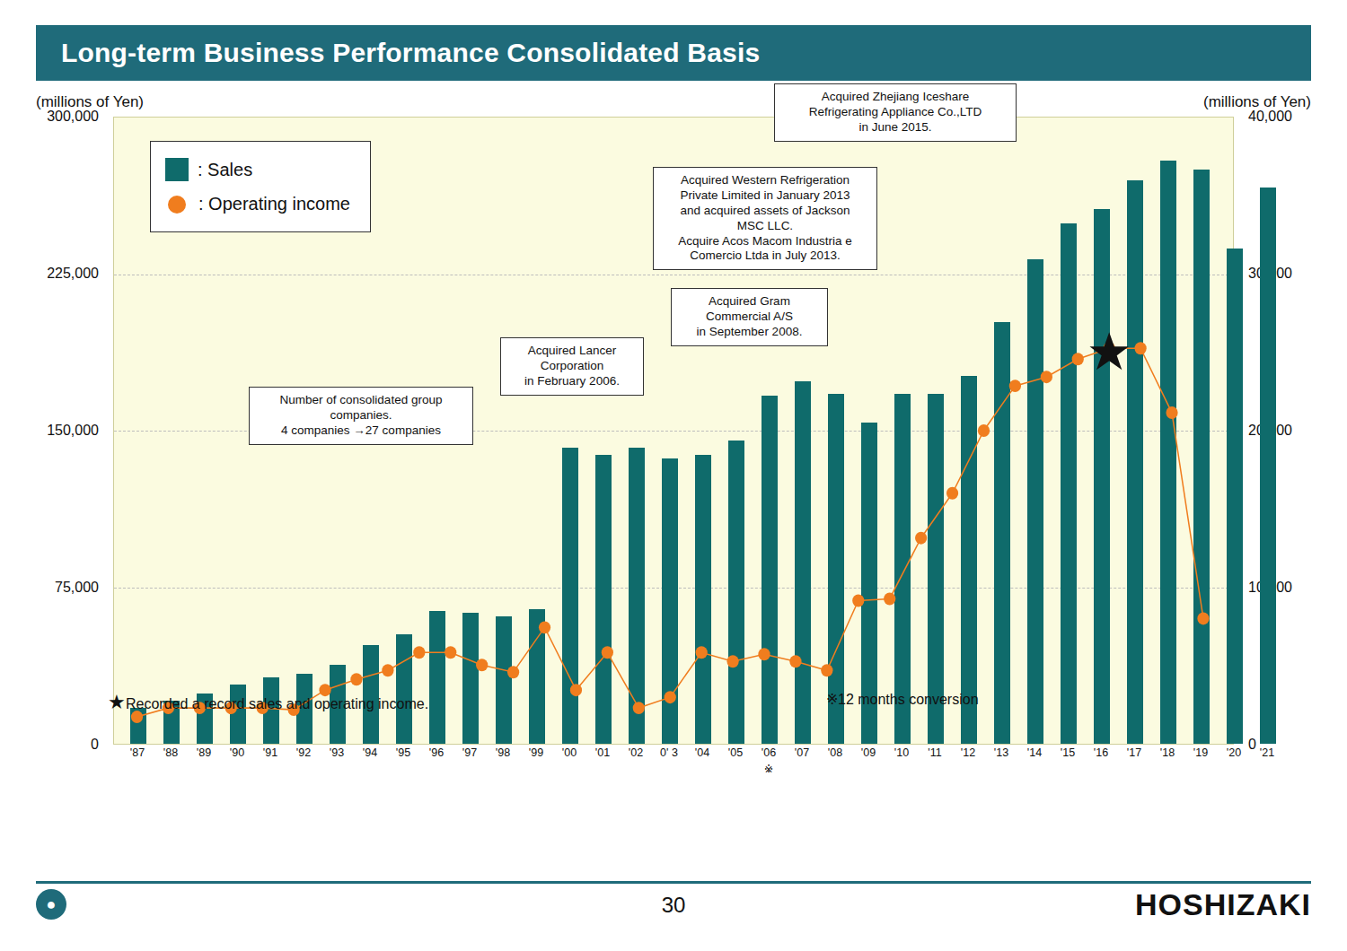Long-term Business Performance Consolidated Basis
(millions of Yen) (millions of Yen)
300,000 225,000 150,000 75,000 0
40,000 30,000 20,000 10,000 0
: Sales
: Operating income
Number of consolidated group companies.
4 companies →27 companies
Acquired Lancer Corporation
in February 2006.
Acquired Gram
Commercial A/S
in September 2008.
Acquired Western Refrigeration
Private Limited in January 2013
and acquired assets of Jackson
MSC LLC.
Acquire Acos Macom Industria e
Comercio Ltda in July 2013.
Acquired Zhejiang Iceshare
Refrigerating Appliance Co.,LTD
in June 2015.
'87 '88 '89 '90 '91 '92 '93 '94 '95 '96 '97 '98 '99 '00 '01 '02 0' 3 '04 '05 '06 ※ '07 '08 '09 '10 '11 '12 '13 '14 '15 '16 '17 '18 '19 '20 '21
★Recorded a record sales and operating income. ※12 months conversion
●
30
HOSHIZAKI